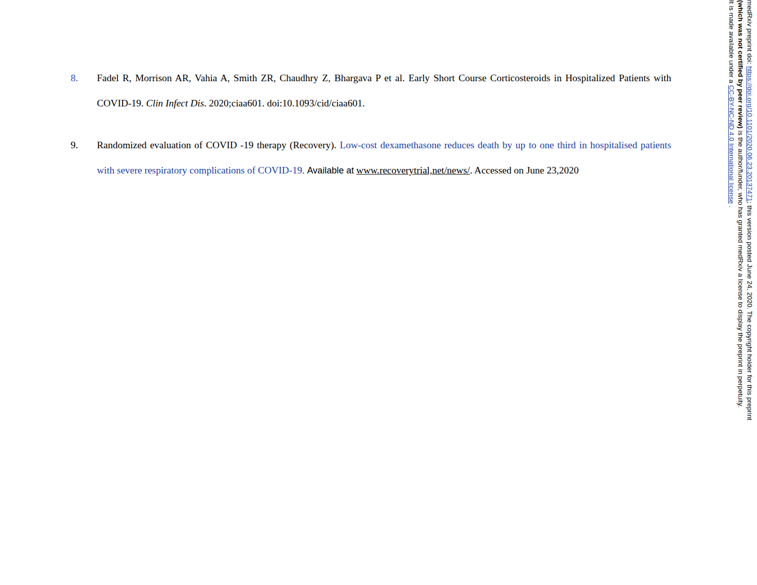8. Fadel R, Morrison AR, Vahia A, Smith ZR, Chaudhry Z, Bhargava P et al. Early Short Course Corticosteroids in Hospitalized Patients with COVID-19. Clin Infect Dis. 2020;ciaa601. doi:10.1093/cid/ciaa601.
9. Randomized evaluation of COVID -19 therapy (Recovery). Low-cost dexamethasone reduces death by up to one third in hospitalised patients with severe respiratory complications of COVID-19. Available at www.recoverytrial,net/news/. Accessed on June 23,2020
medRxiv preprint doi: https://doi.org/10.1101/2020.06.23.20137471; this version posted June 24, 2020. The copyright holder for this preprint
(which was not certified by peer review) is the author/funder, who has granted medRxiv a license to display the preprint in perpetuity.
It is made available under a CC-BY-NC-ND 4.0 International license .